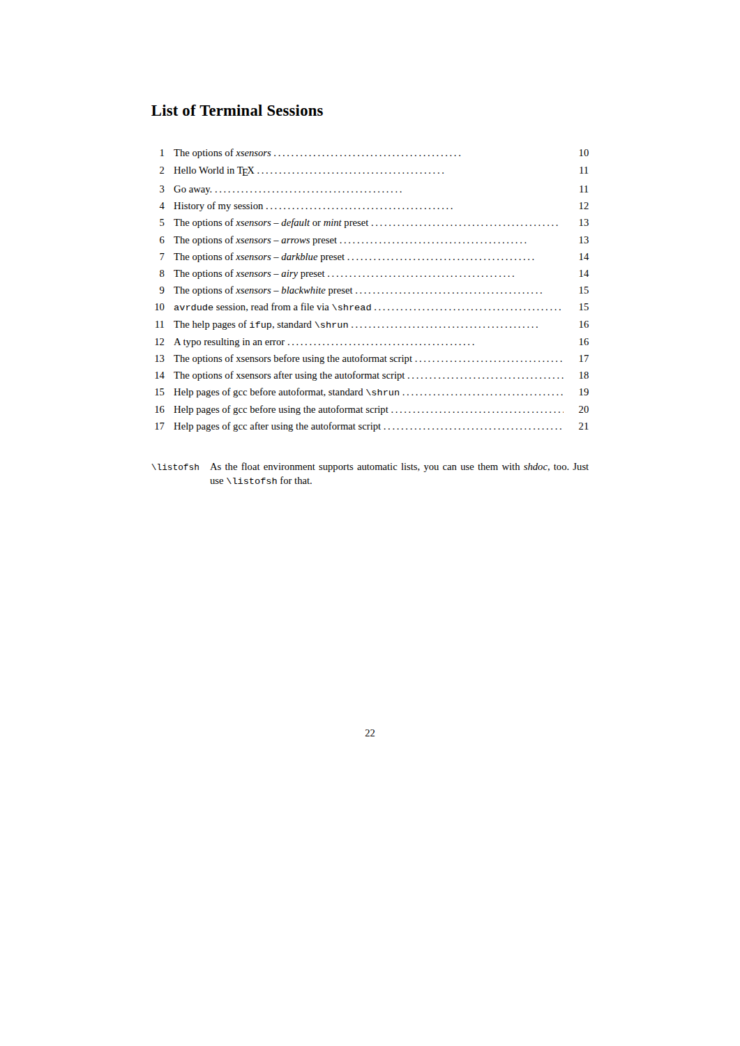List of Terminal Sessions
1 The options of xsensors........................................... 10
2 Hello World in TEX........................................... 11
3 Go away............................................ 11
4 History of my session........................................... 12
5 The options of xsensors – default or mint preset........................................... 13
6 The options of xsensors – arrows preset........................................... 13
7 The options of xsensors – darkblue preset........................................... 14
8 The options of xsensors – airy preset........................................... 14
9 The options of xsensors – blackwhite preset........................................... 15
10 avrdude session, read from a file via \shread........................................... 15
11 The help pages of ifup, standard \shrun........................................... 16
12 A typo resulting in an error........................................... 16
13 The options of xsensors before using the autoformat script........................................... 17
14 The options of xsensors after using the autoformat script........................................... 18
15 Help pages of gcc before autoformat, standard \shrun........................................... 19
16 Help pages of gcc before using the autoformat script........................................... 20
17 Help pages of gcc after using the autoformat script........................................... 21
\listofsh
As the float environment supports automatic lists, you can use them with shdoc, too. Just use \listofsh for that.
22